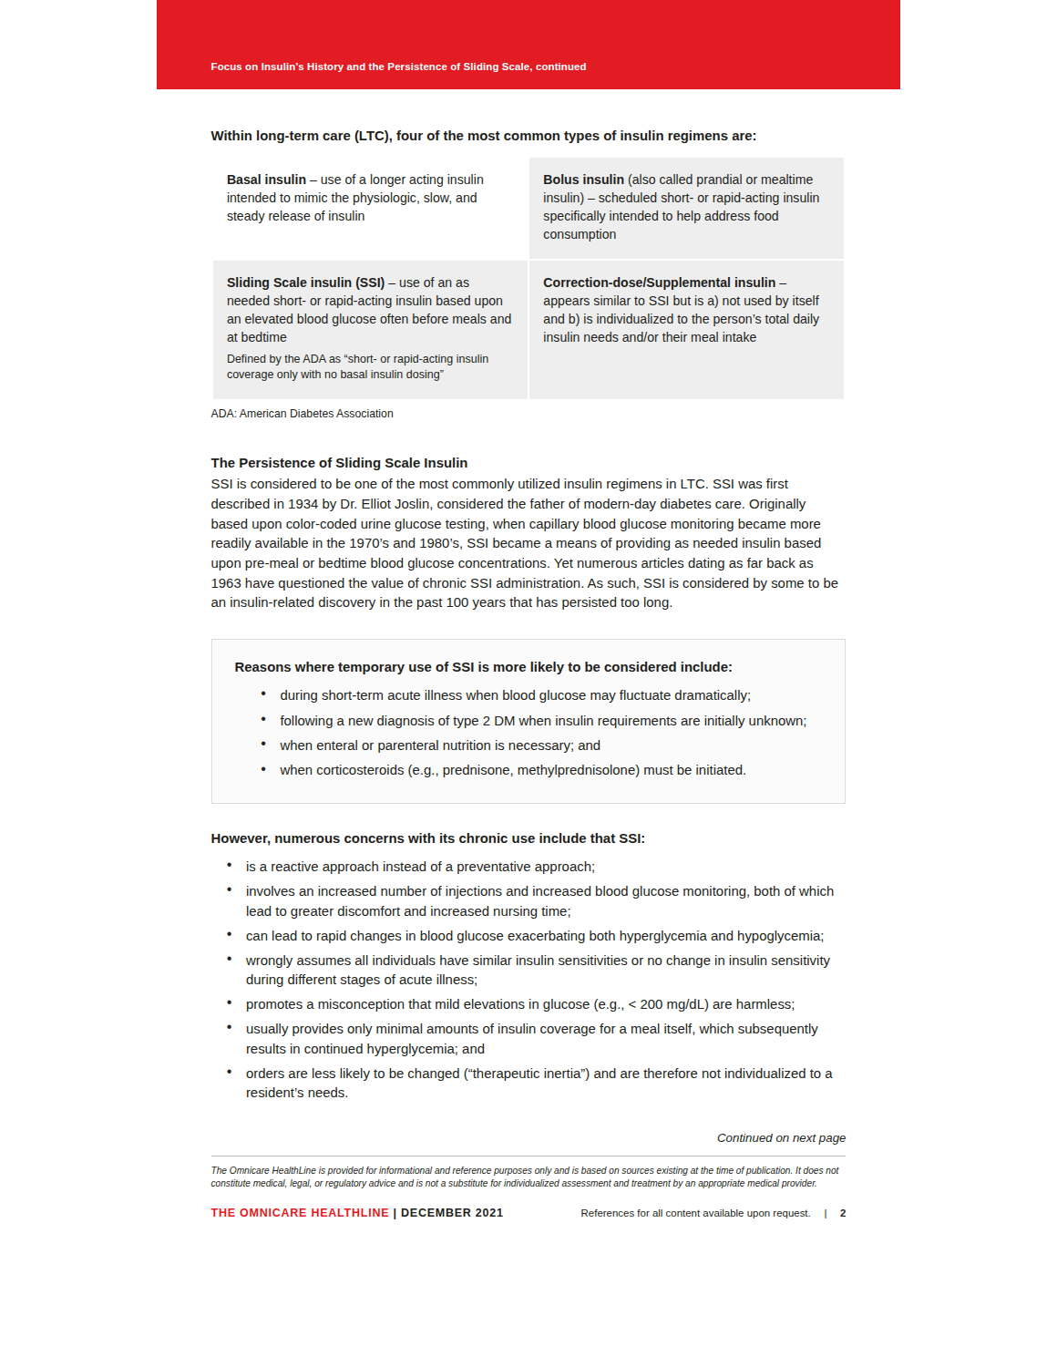Focus on Insulin’s History and the Persistence of Sliding Scale, continued
Within long-term care (LTC), four of the most common types of insulin regimens are:
| Basal insulin – use of a longer acting insulin intended to mimic the physiologic, slow, and steady release of insulin | Bolus insulin (also called prandial or mealtime insulin) – scheduled short- or rapid-acting insulin specifically intended to help address food consumption |
| Sliding Scale insulin (SSI) – use of an as needed short- or rapid-acting insulin based upon an elevated blood glucose often before meals and at bedtime Defined by the ADA as “short- or rapid-acting insulin coverage only with no basal insulin dosing” | Correction-dose/Supplemental insulin – appears similar to SSI but is a) not used by itself and b) is individualized to the person’s total daily insulin needs and/or their meal intake |
ADA: American Diabetes Association
The Persistence of Sliding Scale Insulin
SSI is considered to be one of the most commonly utilized insulin regimens in LTC. SSI was first described in 1934 by Dr. Elliot Joslin, considered the father of modern-day diabetes care. Originally based upon color-coded urine glucose testing, when capillary blood glucose monitoring became more readily available in the 1970’s and 1980’s, SSI became a means of providing as needed insulin based upon pre-meal or bedtime blood glucose concentrations. Yet numerous articles dating as far back as 1963 have questioned the value of chronic SSI administration. As such, SSI is considered by some to be an insulin-related discovery in the past 100 years that has persisted too long.
Reasons where temporary use of SSI is more likely to be considered include:
during short-term acute illness when blood glucose may fluctuate dramatically;
following a new diagnosis of type 2 DM when insulin requirements are initially unknown;
when enteral or parenteral nutrition is necessary; and
when corticosteroids (e.g., prednisone, methylprednisolone) must be initiated.
However, numerous concerns with its chronic use include that SSI:
is a reactive approach instead of a preventative approach;
involves an increased number of injections and increased blood glucose monitoring, both of which lead to greater discomfort and increased nursing time;
can lead to rapid changes in blood glucose exacerbating both hyperglycemia and hypoglycemia;
wrongly assumes all individuals have similar insulin sensitivities or no change in insulin sensitivity during different stages of acute illness;
promotes a misconception that mild elevations in glucose (e.g., < 200 mg/dL) are harmless;
usually provides only minimal amounts of insulin coverage for a meal itself, which subsequently results in continued hyperglycemia; and
orders are less likely to be changed (“therapeutic inertia”) and are therefore not individualized to a resident’s needs.
Continued on next page
The Omnicare HealthLine is provided for informational and reference purposes only and is based on sources existing at the time of publication. It does not constitute medical, legal, or regulatory advice and is not a substitute for individualized assessment and treatment by an appropriate medical provider.
THE OMNICARE HEALTHLINE | DECEMBER 2021
References for all content available upon request. | 2